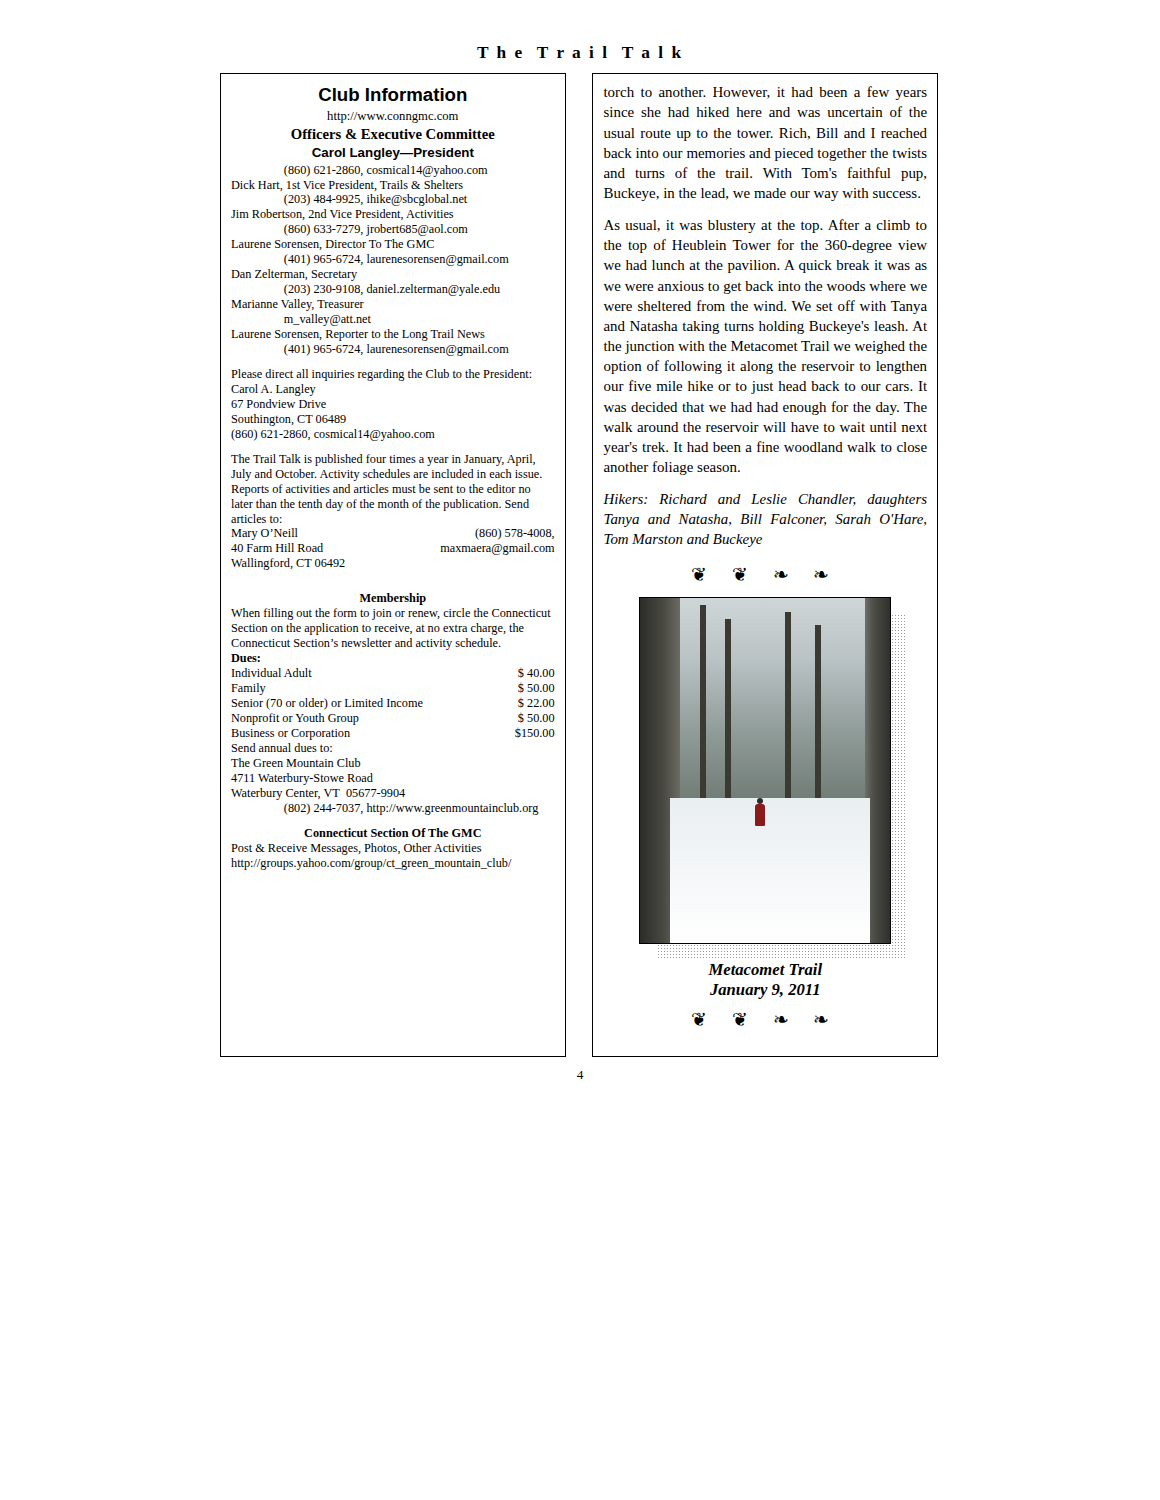T h e T r a i l T a l k
Club Information
http://www.conngmc.com
Officers & Executive Committee
Carol Langley—President
(860) 621-2860, cosmical14@yahoo.com
Dick Hart, 1st Vice President, Trails & Shelters
(203) 484-9925, ihike@sbcglobal.net
Jim Robertson, 2nd Vice President, Activities
(860) 633-7279, jrobert685@aol.com
Laurene Sorensen, Director To The GMC
(401) 965-6724, laurenesorensen@gmail.com
Dan Zelterman, Secretary
(203) 230-9108, daniel.zelterman@yale.edu
Marianne Valley, Treasurer
m_valley@att.net
Laurene Sorensen, Reporter to the Long Trail News
(401) 965-6724, laurenesorensen@gmail.com
Please direct all inquiries regarding the Club to the President:
Carol A. Langley
67 Pondview Drive
Southington, CT 06489
(860) 621-2860, cosmical14@yahoo.com
The Trail Talk is published four times a year in January, April, July and October. Activity schedules are included in each issue. Reports of activities and articles must be sent to the editor no later than the tenth day of the month of the publication. Send articles to:
Mary O’Neill (860) 578-4008,
40 Farm Hill Road maxmaera@gmail.com
Wallingford, CT 06492
Membership
When filling out the form to join or renew, circle the Connecticut Section on the application to receive, at no extra charge, the Connecticut Section’s newsletter and activity schedule.
Dues:
Individual Adult$ 40.00
Family$ 50.00
Senior (70 or older) or Limited Income$ 22.00
Nonprofit or Youth Group$ 50.00
Business or Corporation$150.00
Send annual dues to:
The Green Mountain Club
4711 Waterbury-Stowe Road
Waterbury Center, VT 05677-9904
(802) 244-7037, http://www.greenmountainclub.org
Connecticut Section Of The GMC
Post & Receive Messages, Photos, Other Activities
http://groups.yahoo.com/group/ct_green_mountain_club/
torch to another. However, it had been a few years since she had hiked here and was uncertain of the usual route up to the tower. Rich, Bill and I reached back into our memories and pieced together the twists and turns of the trail. With Tom's faithful pup, Buckeye, in the lead, we made our way with success.
As usual, it was blustery at the top. After a climb to the top of Heublein Tower for the 360-degree view we had lunch at the pavilion. A quick break it was as we were anxious to get back into the woods where we were sheltered from the wind. We set off with Tanya and Natasha taking turns holding Buckeye's leash. At the junction with the Metacomet Trail we weighed the option of following it along the reservoir to lengthen our five mile hike or to just head back to our cars. It was decided that we had had enough for the day. The walk around the reservoir will have to wait until next year's trek. It had been a fine woodland walk to close another foliage season.
Hikers: Richard and Leslie Chandler, daughters Tanya and Natasha, Bill Falconer, Sarah O'Hare, Tom Marston and Buckeye
❦ ❦ ❧ ❧
Metacomet Trail
January 9, 2011
❦ ❦ ❧ ❧
4